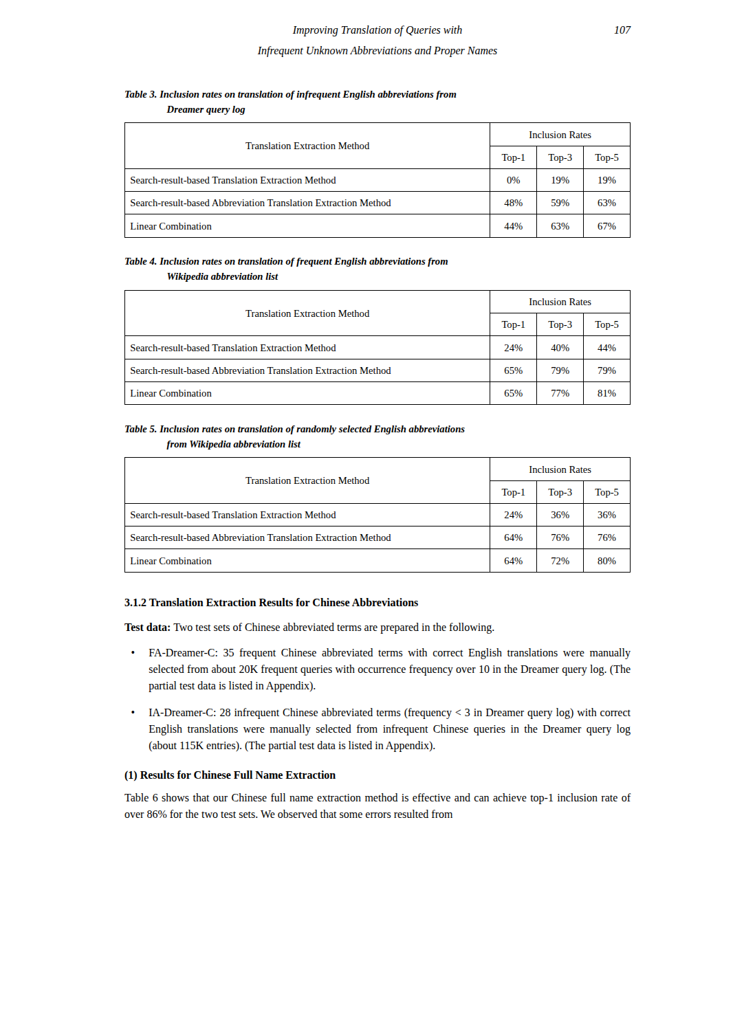107
Improving Translation of Queries with Infrequent Unknown Abbreviations and Proper Names
Table 3. Inclusion rates on translation of infrequent English abbreviations from Dreamer query log
| Translation Extraction Method | Inclusion Rates |
| --- | --- |
| Top-1 | Top-3 | Top-5 |
| Search-result-based Translation Extraction Method | 0% | 19% | 19% |
| Search-result-based Abbreviation Translation Extraction Method | 48% | 59% | 63% |
| Linear Combination | 44% | 63% | 67% |
Table 4. Inclusion rates on translation of frequent English abbreviations from Wikipedia abbreviation list
| Translation Extraction Method | Inclusion Rates |
| --- | --- |
| Top-1 | Top-3 | Top-5 |
| Search-result-based Translation Extraction Method | 24% | 40% | 44% |
| Search-result-based Abbreviation Translation Extraction Method | 65% | 79% | 79% |
| Linear Combination | 65% | 77% | 81% |
Table 5. Inclusion rates on translation of randomly selected English abbreviations from Wikipedia abbreviation list
| Translation Extraction Method | Inclusion Rates |
| --- | --- |
| Top-1 | Top-3 | Top-5 |
| Search-result-based Translation Extraction Method | 24% | 36% | 36% |
| Search-result-based Abbreviation Translation Extraction Method | 64% | 76% | 76% |
| Linear Combination | 64% | 72% | 80% |
3.1.2 Translation Extraction Results for Chinese Abbreviations
Test data: Two test sets of Chinese abbreviated terms are prepared in the following.
FA-Dreamer-C: 35 frequent Chinese abbreviated terms with correct English translations were manually selected from about 20K frequent queries with occurrence frequency over 10 in the Dreamer query log. (The partial test data is listed in Appendix).
IA-Dreamer-C: 28 infrequent Chinese abbreviated terms (frequency < 3 in Dreamer query log) with correct English translations were manually selected from infrequent Chinese queries in the Dreamer query log (about 115K entries). (The partial test data is listed in Appendix).
(1) Results for Chinese Full Name Extraction
Table 6 shows that our Chinese full name extraction method is effective and can achieve top-1 inclusion rate of over 86% for the two test sets. We observed that some errors resulted from